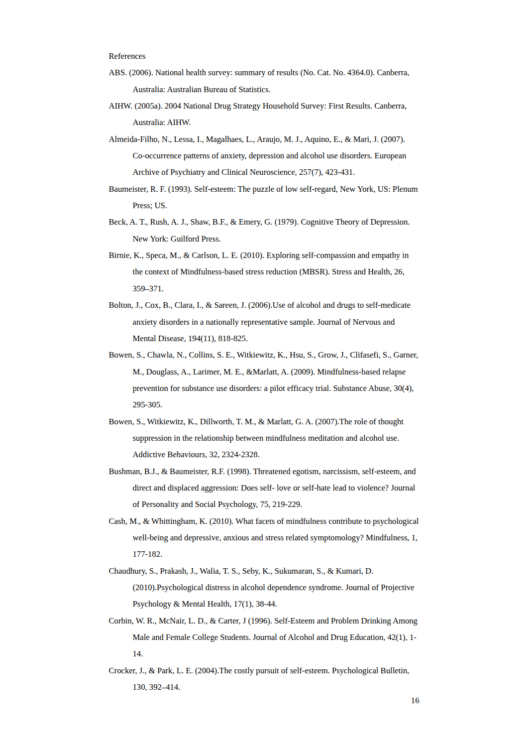References
ABS. (2006). National health survey: summary of results (No. Cat. No. 4364.0). Canberra, Australia: Australian Bureau of Statistics.
AIHW. (2005a). 2004 National Drug Strategy Household Survey: First Results. Canberra, Australia: AIHW.
Almeida-Filho, N., Lessa, I., Magalhaes, L., Araujo, M. J., Aquino, E., & Mari, J. (2007). Co-occurrence patterns of anxiety, depression and alcohol use disorders. European Archive of Psychiatry and Clinical Neuroscience, 257(7), 423-431.
Baumeister, R. F. (1993). Self-esteem: The puzzle of low self-regard, New York, US: Plenum Press; US.
Beck, A. T., Rush, A. J., Shaw, B.F., & Emery, G. (1979). Cognitive Theory of Depression. New York: Guilford Press.
Birnie, K., Speca, M., & Carlson, L. E. (2010). Exploring self-compassion and empathy in the context of Mindfulness-based stress reduction (MBSR). Stress and Health, 26, 359–371.
Bolton, J., Cox, B., Clara, I., & Sareen, J. (2006).Use of alcohol and drugs to self-medicate anxiety disorders in a nationally representative sample. Journal of Nervous and Mental Disease, 194(11), 818-825.
Bowen, S., Chawla, N., Collins, S. E., Witkiewitz, K., Hsu, S., Grow, J., Clifasefi, S., Garner, M., Douglass, A., Larimer, M. E., &Marlatt, A. (2009). Mindfulness-based relapse prevention for substance use disorders: a pilot efficacy trial. Substance Abuse, 30(4), 295-305.
Bowen, S., Witkiewitz, K., Dillworth, T. M., & Marlatt, G. A. (2007).The role of thought suppression in the relationship between mindfulness meditation and alcohol use. Addictive Behaviours, 32, 2324-2328.
Bushman, B.J., & Baumeister, R.F. (1998). Threatened egotism, narcissism, self-esteem, and direct and displaced aggression: Does self- love or self-hate lead to violence? Journal of Personality and Social Psychology, 75, 219-229.
Cash, M., & Whittingham, K. (2010). What facets of mindfulness contribute to psychological well-being and depressive, anxious and stress related symptomology? Mindfulness, 1, 177-182.
Chaudhury, S., Prakash, J., Walia, T. S., Seby, K., Sukumaran, S., & Kumari, D. (2010).Psychological distress in alcohol dependence syndrome. Journal of Projective Psychology & Mental Health, 17(1), 38-44.
Corbin, W. R., McNair, L. D., & Carter, J (1996). Self-Esteem and Problem Drinking Among Male and Female College Students. Journal of Alcohol and Drug Education, 42(1), 1-14.
Crocker, J., & Park, L. E. (2004).The costly pursuit of self-esteem. Psychological Bulletin, 130, 392–414.
16